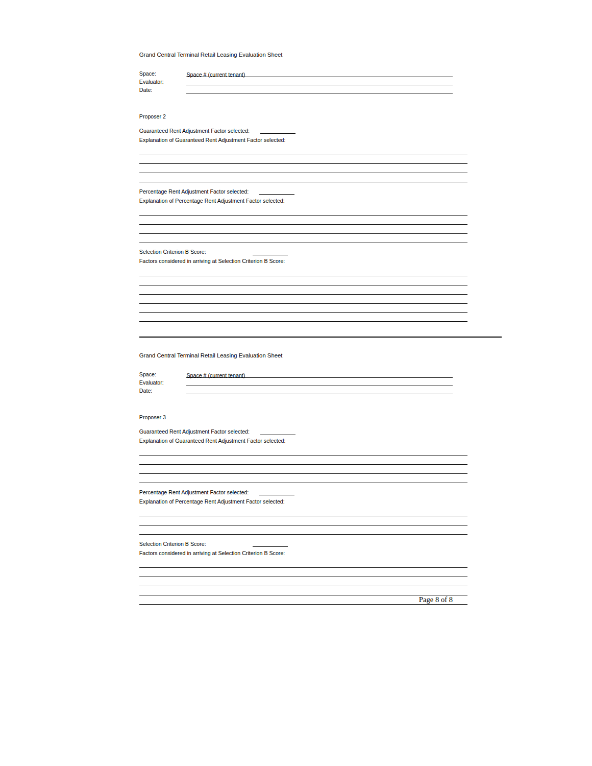Grand Central Terminal Retail Leasing Evaluation Sheet
| Space: | Space # (current tenant) |
| Evaluator: | |
| Date: | |
Proposer 2
Guaranteed Rent Adjustment Factor selected:
Explanation of Guaranteed Rent Adjustment Factor selected:
Percentage Rent Adjustment Factor selected:
Explanation of Percentage Rent Adjustment Factor selected:
Selection Criterion B Score:
Factors considered in arriving at Selection Criterion B Score:
Grand Central Terminal Retail Leasing Evaluation Sheet
| Space: | Space # (current tenant) |
| Evaluator: | |
| Date: | |
Proposer 3
Guaranteed Rent Adjustment Factor selected:
Explanation of Guaranteed Rent Adjustment Factor selected:
Percentage Rent Adjustment Factor selected:
Explanation of Percentage Rent Adjustment Factor selected:
Selection Criterion B Score:
Factors considered in arriving at Selection Criterion B Score:
Page 8 of 8